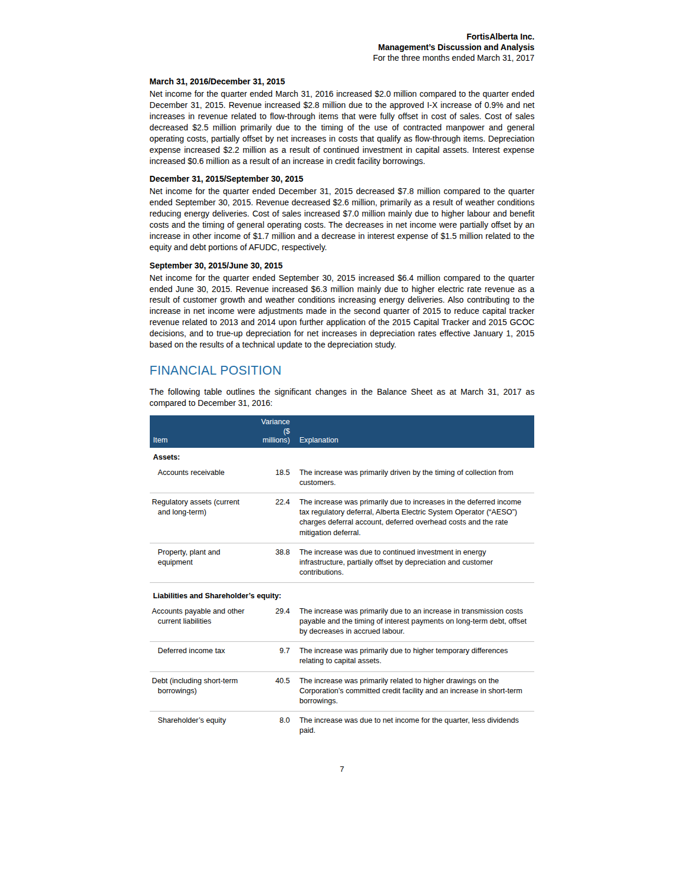FortisAlberta Inc.
Management’s Discussion and Analysis
For the three months ended March 31, 2017
March 31, 2016/December 31, 2015
Net income for the quarter ended March 31, 2016 increased $2.0 million compared to the quarter ended December 31, 2015. Revenue increased $2.8 million due to the approved I-X increase of 0.9% and net increases in revenue related to flow-through items that were fully offset in cost of sales. Cost of sales decreased $2.5 million primarily due to the timing of the use of contracted manpower and general operating costs, partially offset by net increases in costs that qualify as flow-through items. Depreciation expense increased $2.2 million as a result of continued investment in capital assets. Interest expense increased $0.6 million as a result of an increase in credit facility borrowings.
December 31, 2015/September 30, 2015
Net income for the quarter ended December 31, 2015 decreased $7.8 million compared to the quarter ended September 30, 2015. Revenue decreased $2.6 million, primarily as a result of weather conditions reducing energy deliveries. Cost of sales increased $7.0 million mainly due to higher labour and benefit costs and the timing of general operating costs. The decreases in net income were partially offset by an increase in other income of $1.7 million and a decrease in interest expense of $1.5 million related to the equity and debt portions of AFUDC, respectively.
September 30, 2015/June 30, 2015
Net income for the quarter ended September 30, 2015 increased $6.4 million compared to the quarter ended June 30, 2015. Revenue increased $6.3 million mainly due to higher electric rate revenue as a result of customer growth and weather conditions increasing energy deliveries. Also contributing to the increase in net income were adjustments made in the second quarter of 2015 to reduce capital tracker revenue related to 2013 and 2014 upon further application of the 2015 Capital Tracker and 2015 GCOC decisions, and to true-up depreciation for net increases in depreciation rates effective January 1, 2015 based on the results of a technical update to the depreciation study.
FINANCIAL POSITION
The following table outlines the significant changes in the Balance Sheet as at March 31, 2017 as compared to December 31, 2016:
| Item | Variance ($ millions) | Explanation |
| --- | --- | --- |
| Assets: |
| Accounts receivable | 18.5 | The increase was primarily driven by the timing of collection from customers. |
| Regulatory assets (current and long-term) | 22.4 | The increase was primarily due to increases in the deferred income tax regulatory deferral, Alberta Electric System Operator (“AESO”) charges deferral account, deferred overhead costs and the rate mitigation deferral. |
| Property, plant and equipment | 38.8 | The increase was due to continued investment in energy infrastructure, partially offset by depreciation and customer contributions. |
| Liabilities and Shareholder’s equity: |
| Accounts payable and other current liabilities | 29.4 | The increase was primarily due to an increase in transmission costs payable and the timing of interest payments on long-term debt, offset by decreases in accrued labour. |
| Deferred income tax | 9.7 | The increase was primarily due to higher temporary differences relating to capital assets. |
| Debt (including short-term borrowings) | 40.5 | The increase was primarily related to higher drawings on the Corporation’s committed credit facility and an increase in short-term borrowings. |
| Shareholder’s equity | 8.0 | The increase was due to net income for the quarter, less dividends paid. |
7